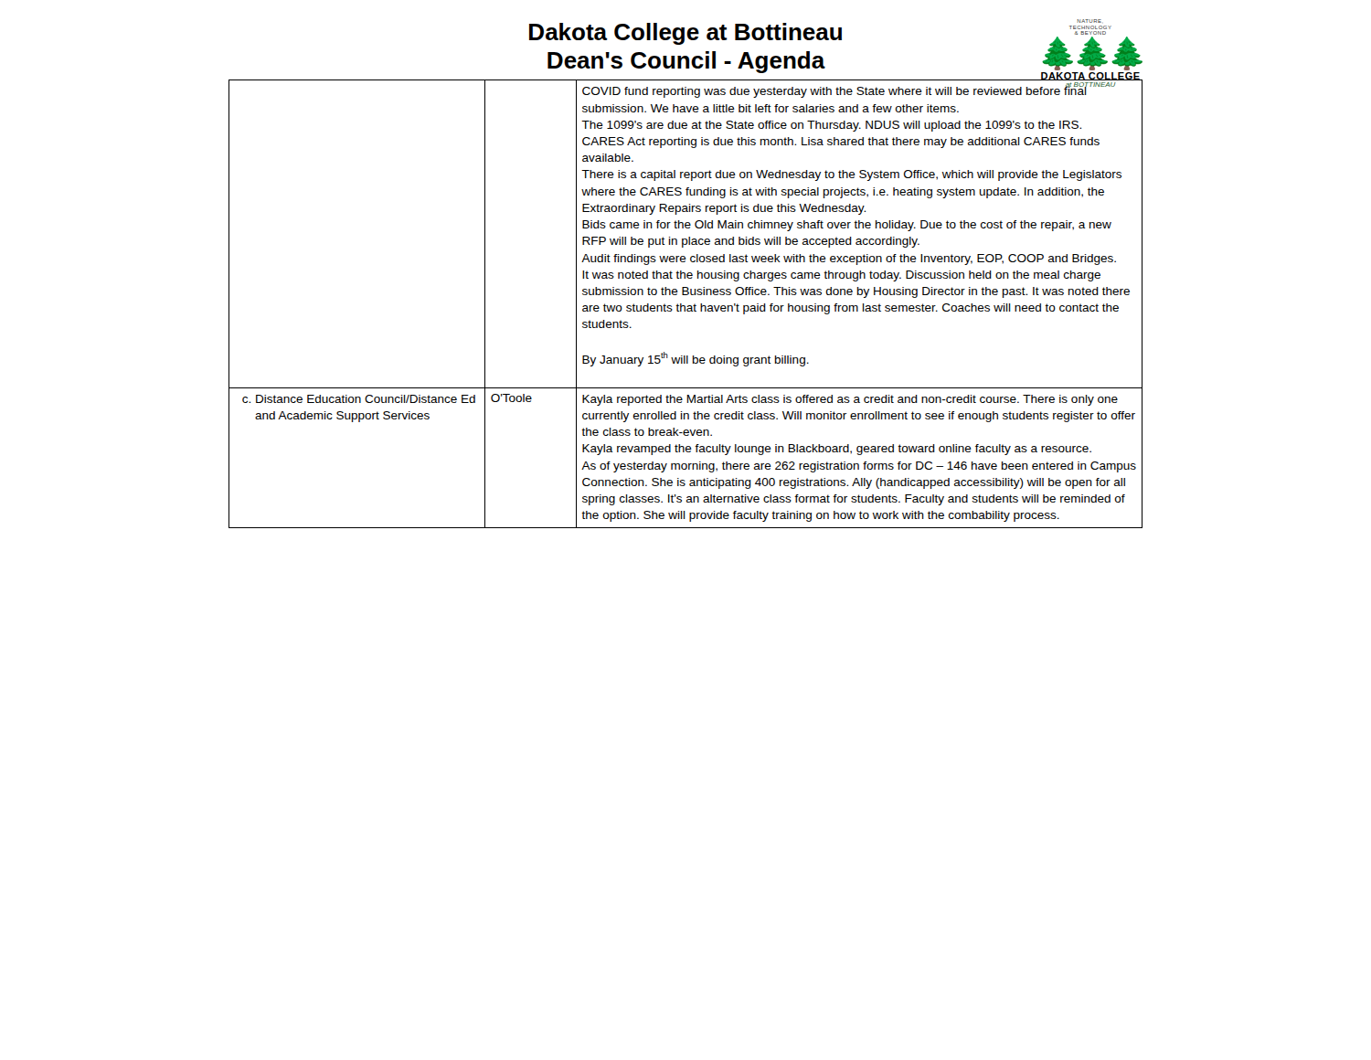NATURE,
TECHNOLOGY
& BEYOND
🌲🌲🌲
DAKOTA COLLEGE
at BOTTINEAU
Dakota College at Bottineau
Dean's Council - Agenda
| | | COVID fund reporting was due yesterday with the State where it will be reviewed before final submission. We have a little bit left for salaries and a few other items. The 1099's are due at the State office on Thursday. NDUS will upload the 1099's to the IRS. CARES Act reporting is due this month. Lisa shared that there may be additional CARES funds available. There is a capital report due on Wednesday to the System Office, which will provide the Legislators where the CARES funding is at with special projects, i.e. heating system update. In addition, the Extraordinary Repairs report is due this Wednesday. Bids came in for the Old Main chimney shaft over the holiday. Due to the cost of the repair, a new RFP will be put in place and bids will be accepted accordingly. Audit findings were closed last week with the exception of the Inventory, EOP, COOP and Bridges. It was noted that the housing charges came through today. Discussion held on the meal charge submission to the Business Office. This was done by Housing Director in the past. It was noted there are two students that haven't paid for housing from last semester. Coaches will need to contact the students. By January 15 th will be doing grant billing. |
| Distance Education Council/Distance Ed and Academic Support Services | O'Toole | Kayla reported the Martial Arts class is offered as a credit and non-credit course. There is only one currently enrolled in the credit class. Will monitor enrollment to see if enough students register to offer the class to break-even. Kayla revamped the faculty lounge in Blackboard, geared toward online faculty as a resource. As of yesterday morning, there are 262 registration forms for DC – 146 have been entered in Campus Connection. She is anticipating 400 registrations. Ally (handicapped accessibility) will be open for all spring classes. It's an alternative class format for students. Faculty and students will be reminded of the option. She will provide faculty training on how to work with the combability process. |